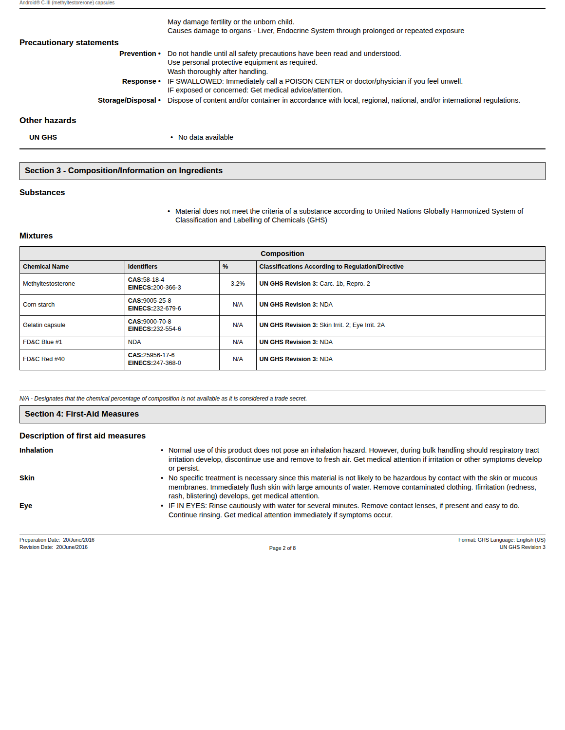Android® C-III (methyltestorerone) capsules
May damage fertility or the unborn child.
Causes damage to organs - Liver, Endocrine System through prolonged or repeated exposure
Precautionary statements
Prevention •
Do not handle until all safety precautions have been read and understood.
Use personal protective equipment as required.
Wash thoroughly after handling.
Response •
IF SWALLOWED: Immediately call a POISON CENTER or doctor/physician if you feel unwell.
IF exposed or concerned: Get medical advice/attention.
Storage/Disposal •
Dispose of content and/or container in accordance with local, regional, national, and/or international regulations.
Other hazards
UN GHS
•
No data available
Section 3 - Composition/Information on Ingredients
Substances
•
Material does not meet the criteria of a substance according to United Nations Globally Harmonized System of Classification and Labelling of Chemicals (GHS)
Mixtures
Composition
| Chemical Name | Identifiers | % | Classifications According to Regulation/Directive |
| --- | --- | --- | --- |
| Methyltestosterone | CAS: 58-18-4 EINECS: 200-366-3 | 3.2% | UN GHS Revision 3: Carc. 1b, Repro. 2 |
| Corn starch | CAS: 9005-25-8 EINECS: 232-679-6 | N/A | UN GHS Revision 3: NDA |
| Gelatin capsule | CAS: 9000-70-8 EINECS: 232-554-6 | N/A | UN GHS Revision 3: Skin Irrit. 2; Eye Irrit. 2A |
| FD&C Blue #1 | NDA | N/A | UN GHS Revision 3: NDA |
| FD&C Red #40 | CAS: 25956-17-6 EINECS: 247-368-0 | N/A | UN GHS Revision 3: NDA |
N/A - Designates that the chemical percentage of composition is not available as it is considered a trade secret.
Section 4: First-Aid Measures
Description of first aid measures
Inhalation
•
Normal use of this product does not pose an inhalation hazard. However, during bulk handling should respiratory tract irritation develop, discontinue use and remove to fresh air. Get medical attention if irritation or other symptoms develop or persist.
Skin
•
No specific treatment is necessary since this material is not likely to be hazardous by contact with the skin or mucous membranes. Immediately flush skin with large amounts of water. Remove contaminated clothing. Ifirritation (redness, rash, blistering) develops, get medical attention.
Eye
•
IF IN EYES: Rinse cautiously with water for several minutes. Remove contact lenses, if present and easy to do. Continue rinsing. Get medical attention immediately if symptoms occur.
Preparation Date: 20/June/2016
Revision Date: 20/June/2016
Format: GHS Language: English (US)
UN GHS Revision 3
Page 2 of 8